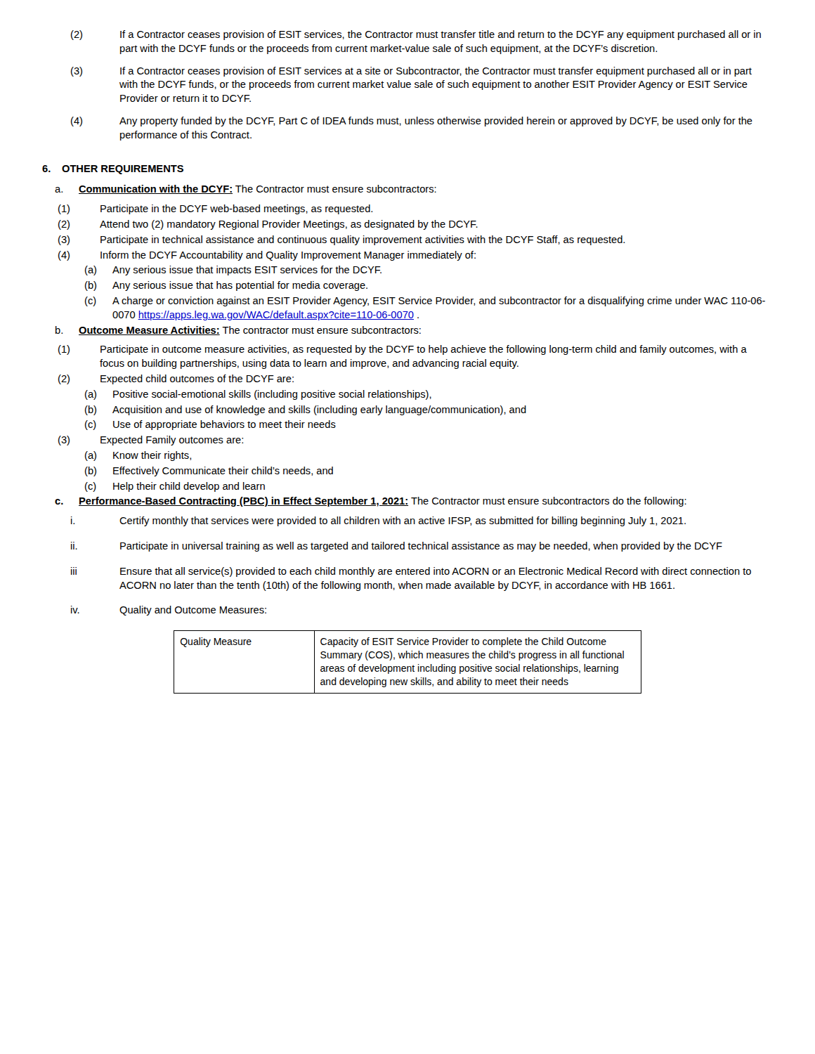(2)
If a Contractor ceases provision of ESIT services, the Contractor must transfer title and return to the DCYF any equipment purchased all or in part with the DCYF funds or the proceeds from current market-value sale of such equipment, at the DCYF’s discretion.
(3)
If a Contractor ceases provision of ESIT services at a site or Subcontractor, the Contractor must transfer equipment purchased all or in part with the DCYF funds, or the proceeds from current market value sale of such equipment to another ESIT Provider Agency or ESIT Service Provider or return it to DCYF.
(4)
Any property funded by the DCYF, Part C of IDEA funds must, unless otherwise provided herein or approved by DCYF, be used only for the performance of this Contract.
6. OTHER REQUIREMENTS
a.
Communication with the DCYF: The Contractor must ensure subcontractors:
(1)
Participate in the DCYF web-based meetings, as requested.
(2)
Attend two (2) mandatory Regional Provider Meetings, as designated by the DCYF.
(3)
Participate in technical assistance and continuous quality improvement activities with the DCYF Staff, as requested.
(4)
Inform the DCYF Accountability and Quality Improvement Manager immediately of:
(a)
Any serious issue that impacts ESIT services for the DCYF.
(b)
Any serious issue that has potential for media coverage.
(c)
A charge or conviction against an ESIT Provider Agency, ESIT Service Provider, and subcontractor for a disqualifying crime under WAC 110-06-0070 https://apps.leg.wa.gov/WAC/default.aspx?cite=110-06-0070 .
b.
Outcome Measure Activities: The contractor must ensure subcontractors:
(1)
Participate in outcome measure activities, as requested by the DCYF to help achieve the following long-term child and family outcomes, with a focus on building partnerships, using data to learn and improve, and advancing racial equity.
(2)
Expected child outcomes of the DCYF are:
(a)
Positive social-emotional skills (including positive social relationships),
(b)
Acquisition and use of knowledge and skills (including early language/communication), and
(c)
Use of appropriate behaviors to meet their needs
(3)
Expected Family outcomes are:
(a)
Know their rights,
(b)
Effectively Communicate their child’s needs, and
(c)
Help their child develop and learn
c.
Performance-Based Contracting (PBC) in Effect September 1, 2021: The Contractor must ensure subcontractors do the following:
i.
Certify monthly that services were provided to all children with an active IFSP, as submitted for billing beginning July 1, 2021.
ii.
Participate in universal training as well as targeted and tailored technical assistance as may be needed, when provided by the DCYF
iii
Ensure that all service(s) provided to each child monthly are entered into ACORN or an Electronic Medical Record with direct connection to ACORN no later than the tenth (10th) of the following month, when made available by DCYF, in accordance with HB 1661.
iv.
Quality and Outcome Measures:
| Quality Measure | Capacity of ESIT Service Provider to complete the Child Outcome Summary (COS), which measures the child’s progress in all functional areas of development including positive social relationships, learning and developing new skills, and ability to meet their needs |